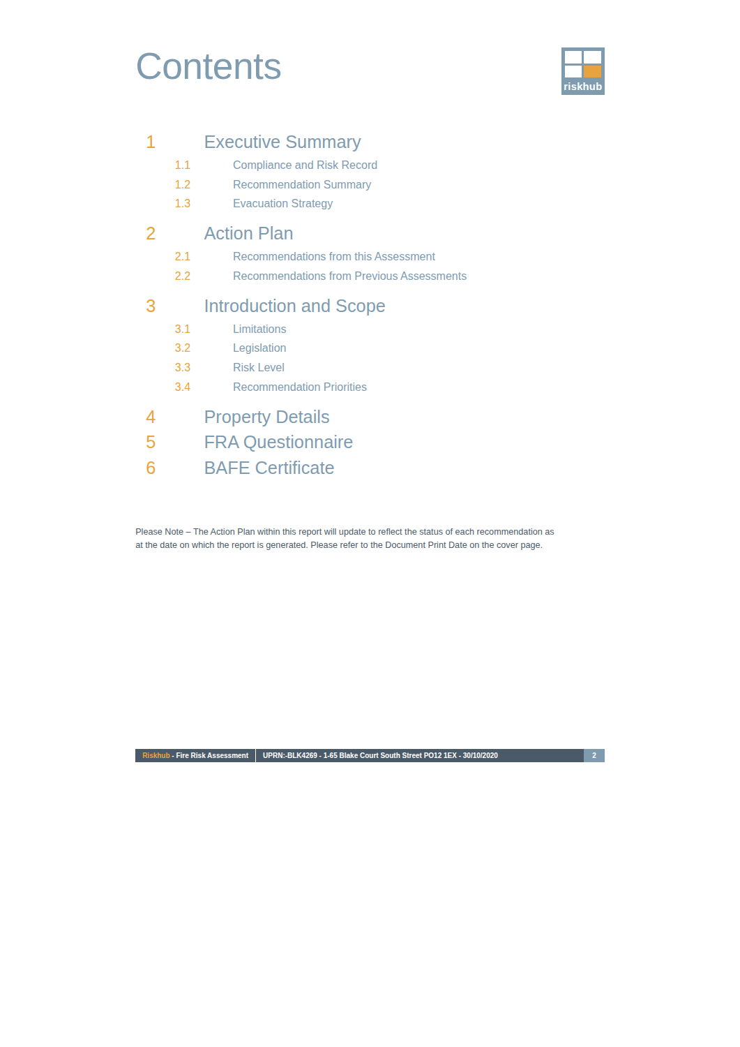Contents
riskhub
1 Executive Summary
1.1 Compliance and Risk Record
1.2 Recommendation Summary
1.3 Evacuation Strategy
2 Action Plan
2.1 Recommendations from this Assessment
2.2 Recommendations from Previous Assessments
3 Introduction and Scope
3.1 Limitations
3.2 Legislation
3.3 Risk Level
3.4 Recommendation Priorities
4 Property Details
5 FRA Questionnaire
6 BAFE Certificate
Please Note – The Action Plan within this report will update to reflect the status of each recommendation as at the date on which the report is generated. Please refer to the Document Print Date on the cover page.
Riskhub - Fire Risk Assessment
UPRN:-BLK4269 - 1-65 Blake Court South Street PO12 1EX - 30/10/2020
2